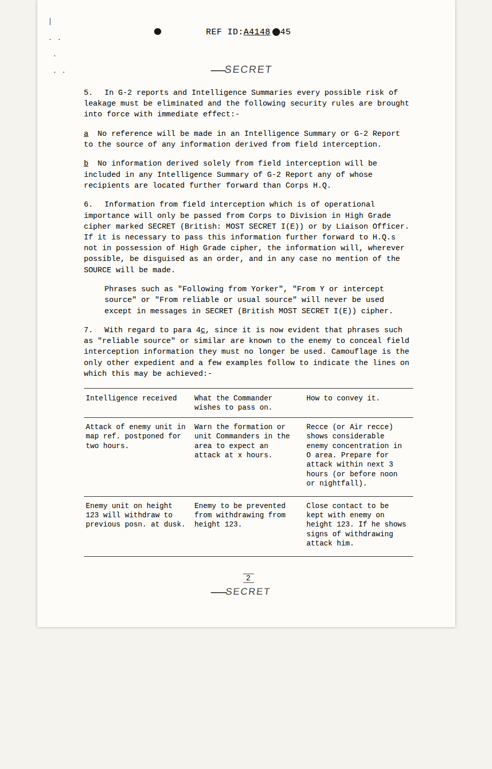| . . . . .
REF ID:A4148 45
SECRET
5. In G-2 reports and Intelligence Summaries every possible risk of leakage must be eliminated and the following security rules are brought into force with immediate effect:-
a No reference will be made in an Intelligence Summary or G-2 Report to the source of any information derived from field interception.
b No information derived solely from field interception will be included in any Intelligence Summary of G-2 Report any of whose recipients are located further forward than Corps H.Q.
6. Information from field interception which is of operational importance will only be passed from Corps to Division in High Grade cipher marked SECRET (British: MOST SECRET I(E)) or by Liaison Officer. If it is necessary to pass this information further forward to H.Q.s not in possession of High Grade cipher, the information will, wherever possible, be disguised as an order, and in any case no mention of the SOURCE will be made.
Phrases such as "Following from Yorker", "From Y or intercept source" or "From reliable or usual source" will never be used except in messages in SECRET (British MOST SECRET I(E)) cipher.
7. With regard to para 4c, since it is now evident that phrases such as "reliable source" or similar are known to the enemy to conceal field interception information they must no longer be used. Camouflage is the only other expedient and a few examples follow to indicate the lines on which this may be achieved:-
| Intelligence received | What the Commander wishes to pass on. | How to convey it. |
| --- | --- | --- |
| Attack of enemy unit in map ref. postponed for two hours. | Warn the formation or unit Commanders in the area to expect an attack at x hours. | Recce (or Air recce) shows considerable enemy concentration in O area. Prepare for attack within next 3 hours (or before noon or nightfall). |
| Enemy unit on height 123 will withdraw to previous posn. at dusk. | Enemy to be prevented from withdrawing from height 123. | Close contact to be kept with enemy on height 123. If he shows signs of withdrawing attack him. |
2
SECRET